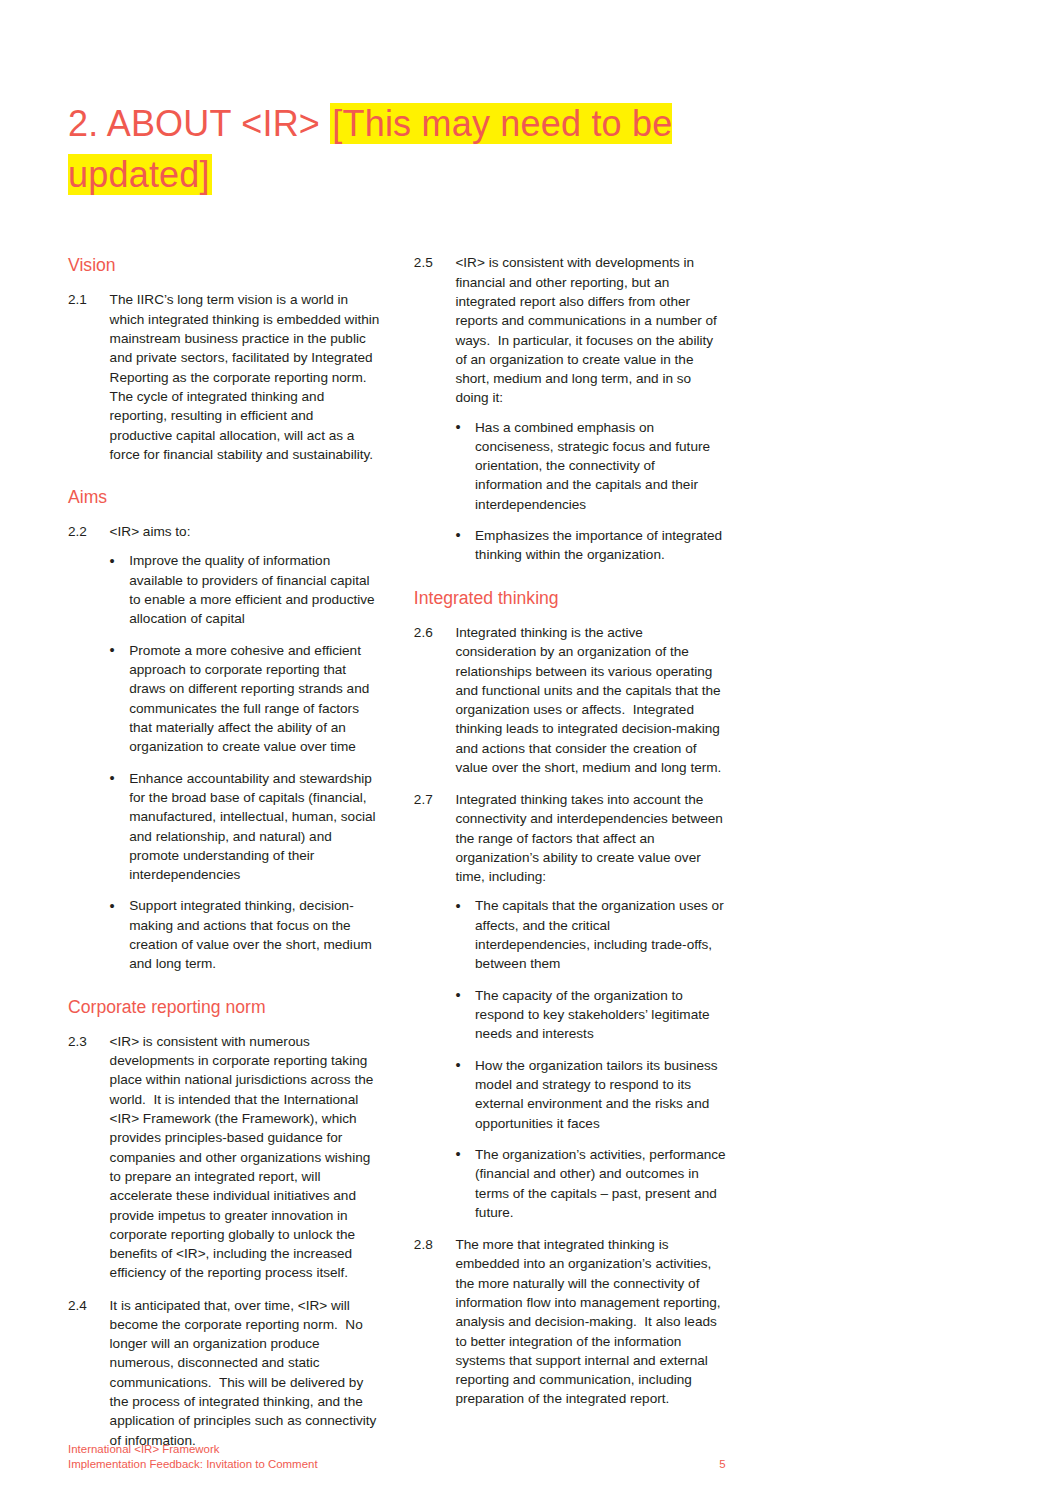2. ABOUT <IR> [This may need to be updated]
Vision
2.1
The IIRC’s long term vision is a world in which integrated thinking is embedded within mainstream business practice in the public and private sectors, facilitated by Integrated Reporting as the corporate reporting norm. The cycle of integrated thinking and reporting, resulting in efficient and productive capital allocation, will act as a force for financial stability and sustainability.
Aims
2.2
<IR> aims to:
Improve the quality of information available to providers of financial capital to enable a more efficient and productive allocation of capital
Promote a more cohesive and efficient approach to corporate reporting that draws on different reporting strands and communicates the full range of factors that materially affect the ability of an organization to create value over time
Enhance accountability and stewardship for the broad base of capitals (financial, manufactured, intellectual, human, social and relationship, and natural) and promote understanding of their interdependencies
Support integrated thinking, decision-making and actions that focus on the creation of value over the short, medium and long term.
Corporate reporting norm
2.3
<IR> is consistent with numerous developments in corporate reporting taking place within national jurisdictions across the world. It is intended that the International <IR> Framework (the Framework), which provides principles-based guidance for companies and other organizations wishing to prepare an integrated report, will accelerate these individual initiatives and provide impetus to greater innovation in corporate reporting globally to unlock the benefits of <IR>, including the increased efficiency of the reporting process itself.
2.4
It is anticipated that, over time, <IR> will become the corporate reporting norm. No longer will an organization produce numerous, disconnected and static communications. This will be delivered by the process of integrated thinking, and the application of principles such as connectivity of information.
2.5
<IR> is consistent with developments in financial and other reporting, but an integrated report also differs from other reports and communications in a number of ways. In particular, it focuses on the ability of an organization to create value in the short, medium and long term, and in so doing it:
Has a combined emphasis on conciseness, strategic focus and future orientation, the connectivity of information and the capitals and their interdependencies
Emphasizes the importance of integrated thinking within the organization.
Integrated thinking
2.6
Integrated thinking is the active consideration by an organization of the relationships between its various operating and functional units and the capitals that the organization uses or affects. Integrated thinking leads to integrated decision-making and actions that consider the creation of value over the short, medium and long term.
2.7
Integrated thinking takes into account the connectivity and interdependencies between the range of factors that affect an organization’s ability to create value over time, including:
The capitals that the organization uses or affects, and the critical interdependencies, including trade-offs, between them
The capacity of the organization to respond to key stakeholders’ legitimate needs and interests
How the organization tailors its business model and strategy to respond to its external environment and the risks and opportunities it faces
The organization’s activities, performance (financial and other) and outcomes in terms of the capitals – past, present and future.
2.8
The more that integrated thinking is embedded into an organization’s activities, the more naturally will the connectivity of information flow into management reporting, analysis and decision-making. It also leads to better integration of the information systems that support internal and external reporting and communication, including preparation of the integrated report.
International <IR> Framework
Implementation Feedback: Invitation to Comment
5